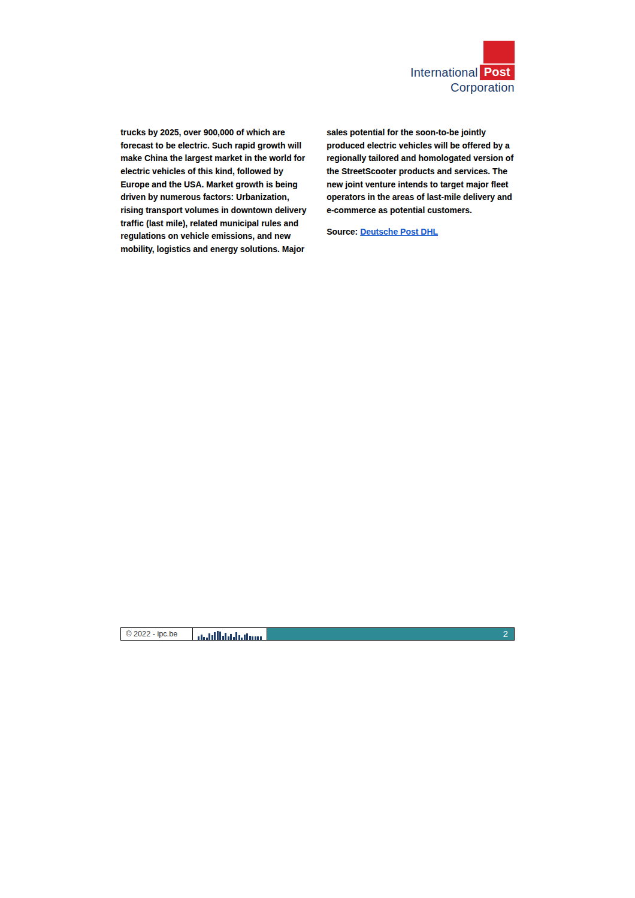International Post
Corporation
trucks by 2025, over 900,000 of which are forecast to be electric. Such rapid growth will make China the largest market in the world for electric vehicles of this kind, followed by Europe and the USA. Market growth is being driven by numerous factors: Urbanization, rising transport volumes in downtown delivery traffic (last mile), related municipal rules and regulations on vehicle emissions, and new mobility, logistics and energy solutions. Major
sales potential for the soon-to-be jointly produced electric vehicles will be offered by a regionally tailored and homologated version of the StreetScooter products and services. The new joint venture intends to target major fleet operators in the areas of last-mile delivery and e-commerce as potential customers.
Source: Deutsche Post DHL
© 2022 - ipc.be
2